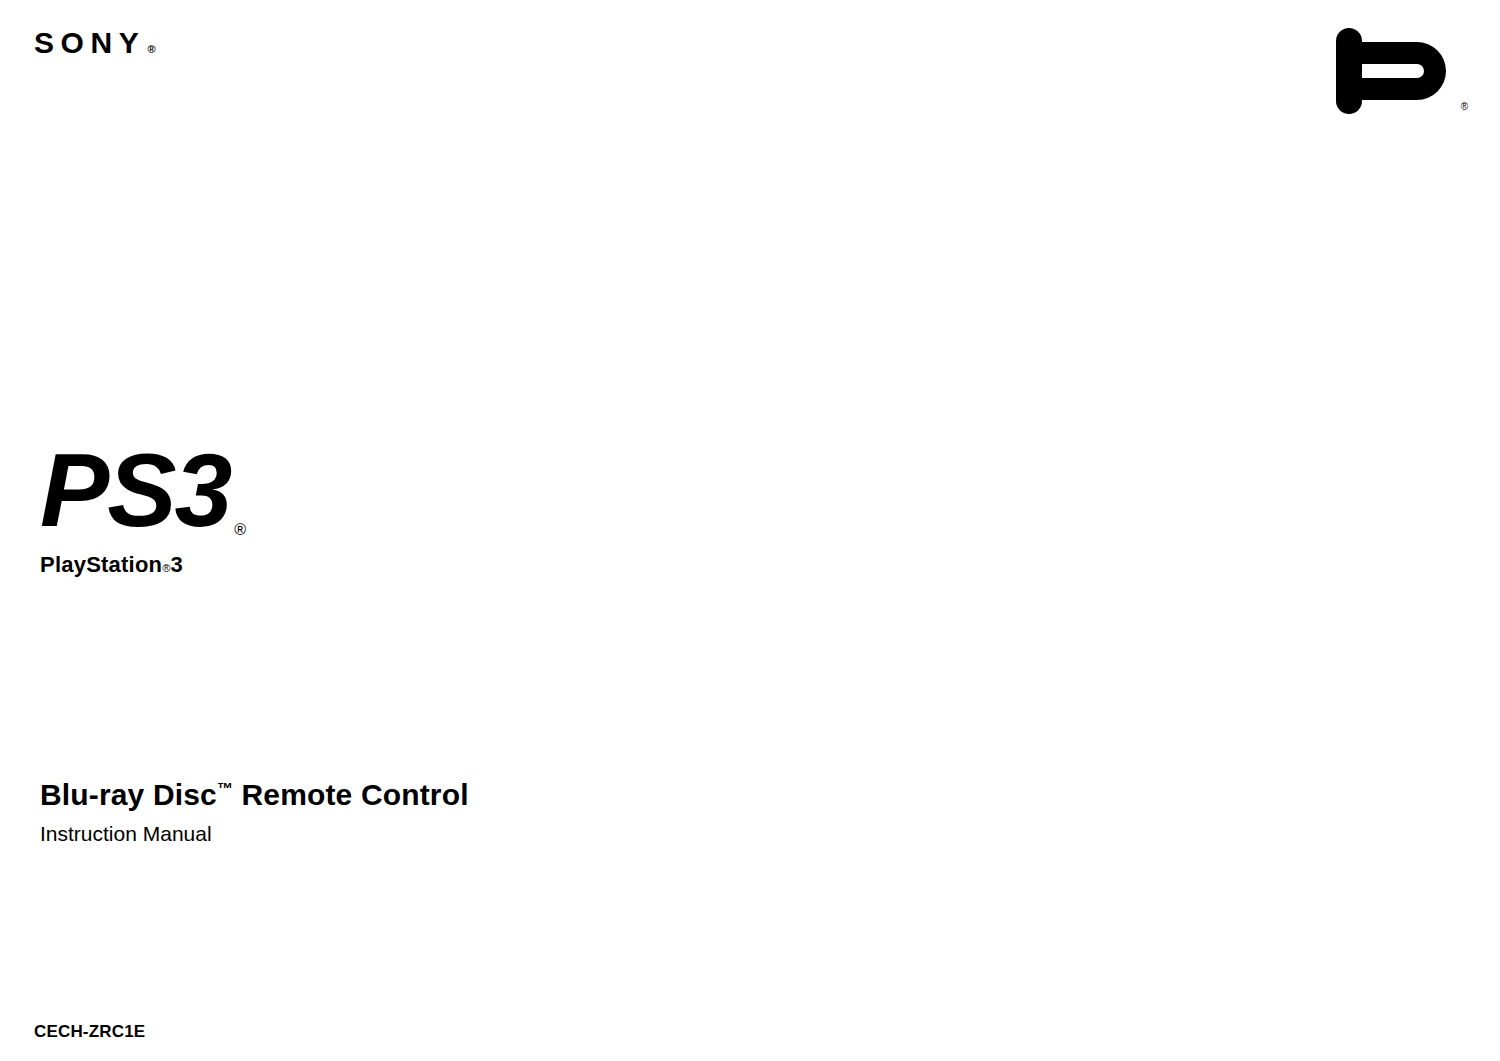SONY®
®
PS3®
PlayStation®3
Blu-ray Disc™ Remote Control
Instruction Manual
CECH-ZRC1E